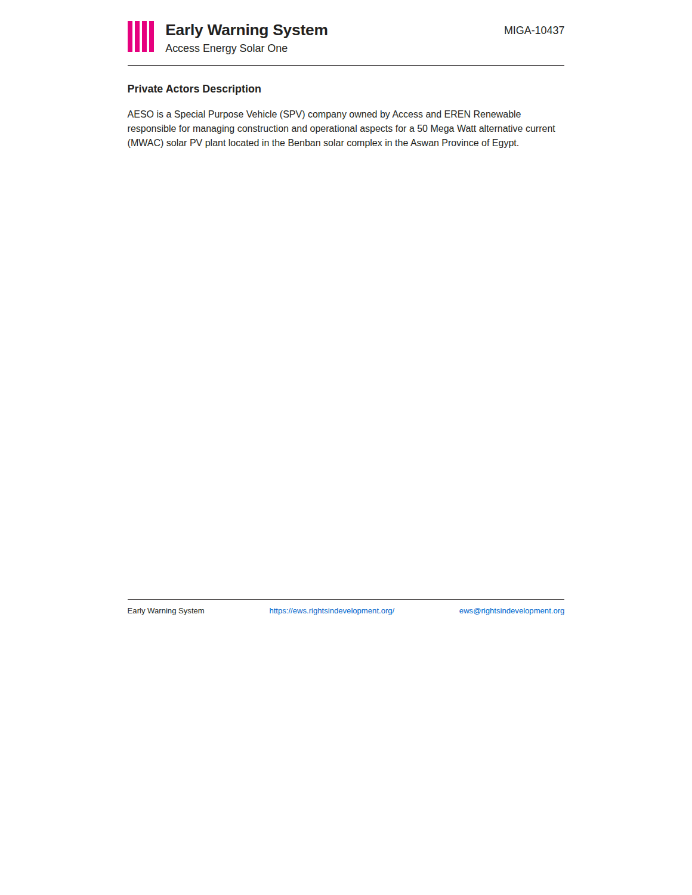Early Warning System
Access Energy Solar One
MIGA-10437
Private Actors Description
AESO is a Special Purpose Vehicle (SPV) company owned by Access and EREN Renewable responsible for managing construction and operational aspects for a 50 Mega Watt alternative current (MWAC) solar PV plant located in the Benban solar complex in the Aswan Province of Egypt.
Early Warning System
https://ews.rightsindevelopment.org/
ews@rightsindevelopment.org